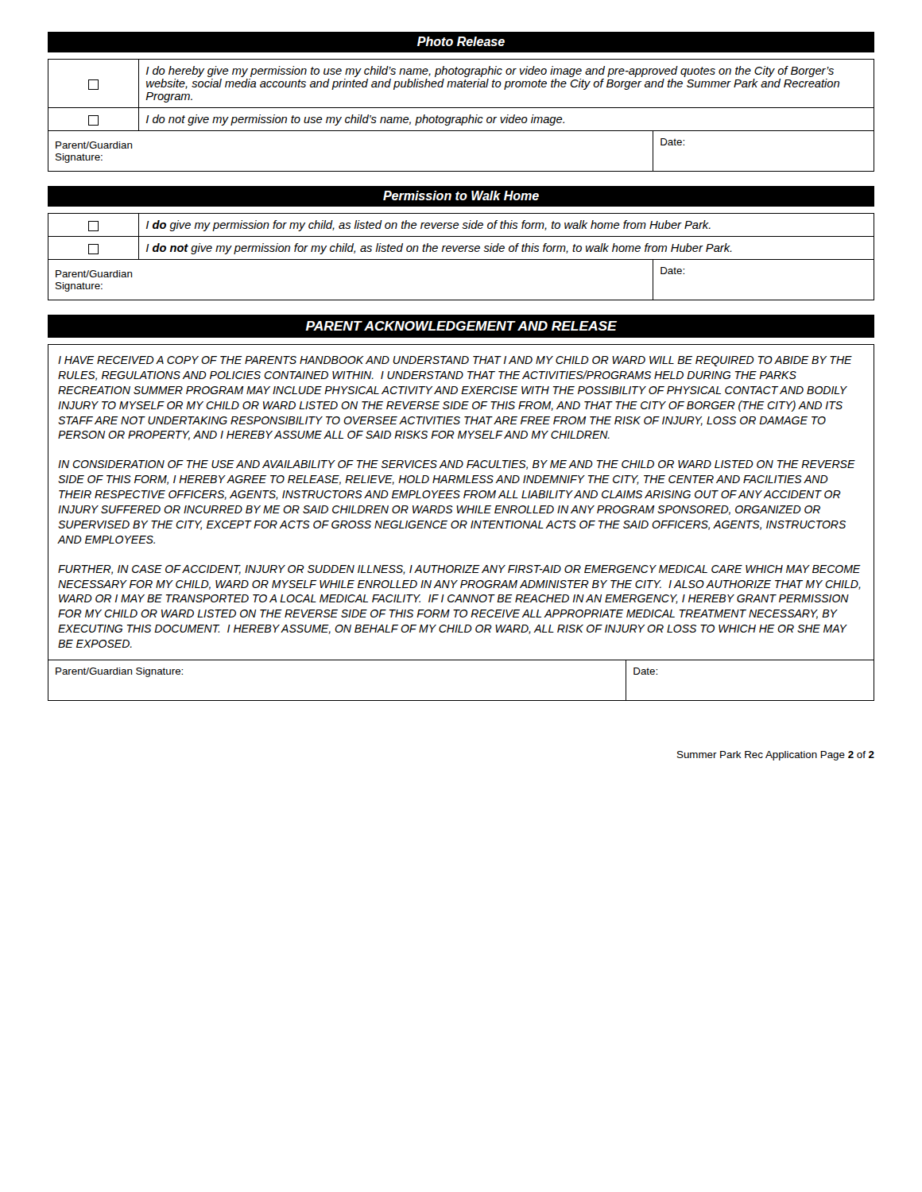Photo Release
| | I do hereby give my permission to use my child’s name, photographic or video image and pre-approved quotes on the City of Borger’s website, social media accounts and printed and published material to promote the City of Borger and the Summer Park and Recreation Program. |
| | I do not give my permission to use my child’s name, photographic or video image. |
| Parent/Guardian Signature: | / / Date: / |
Permission to Walk Home
| | I do give my permission for my child, as listed on the reverse side of this form, to walk home from Huber Park. |
| | I do not give my permission for my child, as listed on the reverse side of this form, to walk home from Huber Park. |
| Parent/Guardian Signature: | / / Date: / |
PARENT ACKNOWLEDGEMENT AND RELEASE
I have received a copy of the parents handbook and understand that I and my child or ward will be required to abide by the rules, regulations and policies contained within. I understand that the activities/programs held during the Parks Recreation Summer Program may include physical activity and exercise with the possibility of physical contact and bodily injury to myself or my child or ward listed on the reverse side of this from, and that the City of Borger (the City) and its staff are not undertaking responsibility to oversee activities that are free from the risk of injury, loss or damage to person or property, and I hereby assume all of said risks for myself and my children.
In consideration of the use and availability of the services and faculties, by me and the child or ward listed on the reverse side of this form, I hereby agree to release, relieve, hold harmless and indemnify the City, the Center and facilities and their respective officers, agents, instructors and employees from all liability and claims arising out of any accident or injury suffered or incurred by me or said children or wards while enrolled in any program sponsored, organized or supervised by the City, except for acts of gross negligence or intentional acts of the said officers, agents, instructors and employees.
Further, in case of accident, injury or sudden illness, I authorize any first-aid or emergency medical care which may become necessary for my child, ward or myself while enrolled in any program administer by the City. I also authorize that my child, ward or I may be transported to a local medical facility. If I cannot be reached in an emergency, I hereby grant permission for my child or ward listed on the reverse side of this form to receive all appropriate medical treatment necessary, by executing this document. I hereby assume, on behalf of my child or ward, all risk of injury or loss to which he or she may be exposed.
| Parent/Guardian Signature: | Date: |
Summer Park Rec Application Page 2 of 2